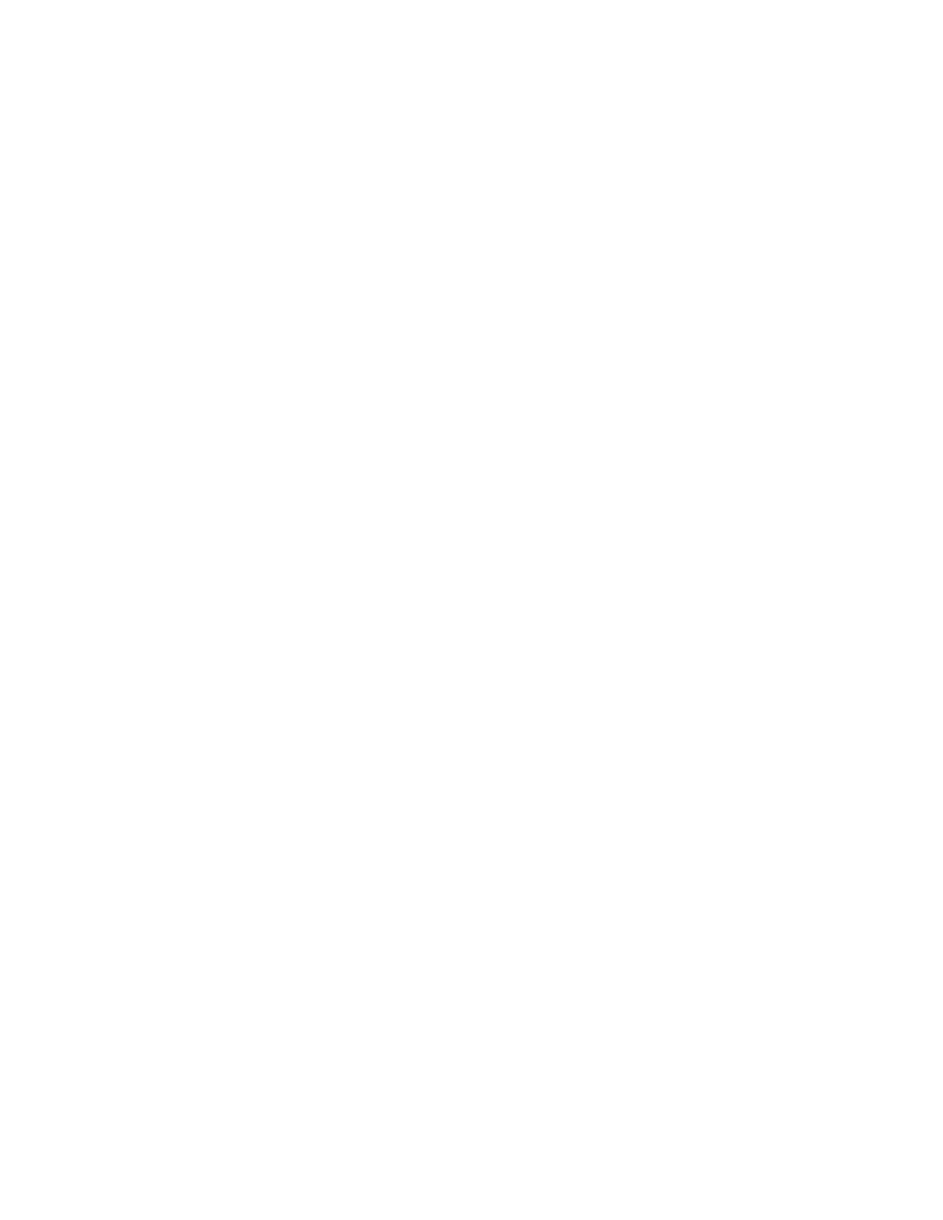Full-length outfit photo: navy blazer, striped scarf, navy trousers, tan sandals.